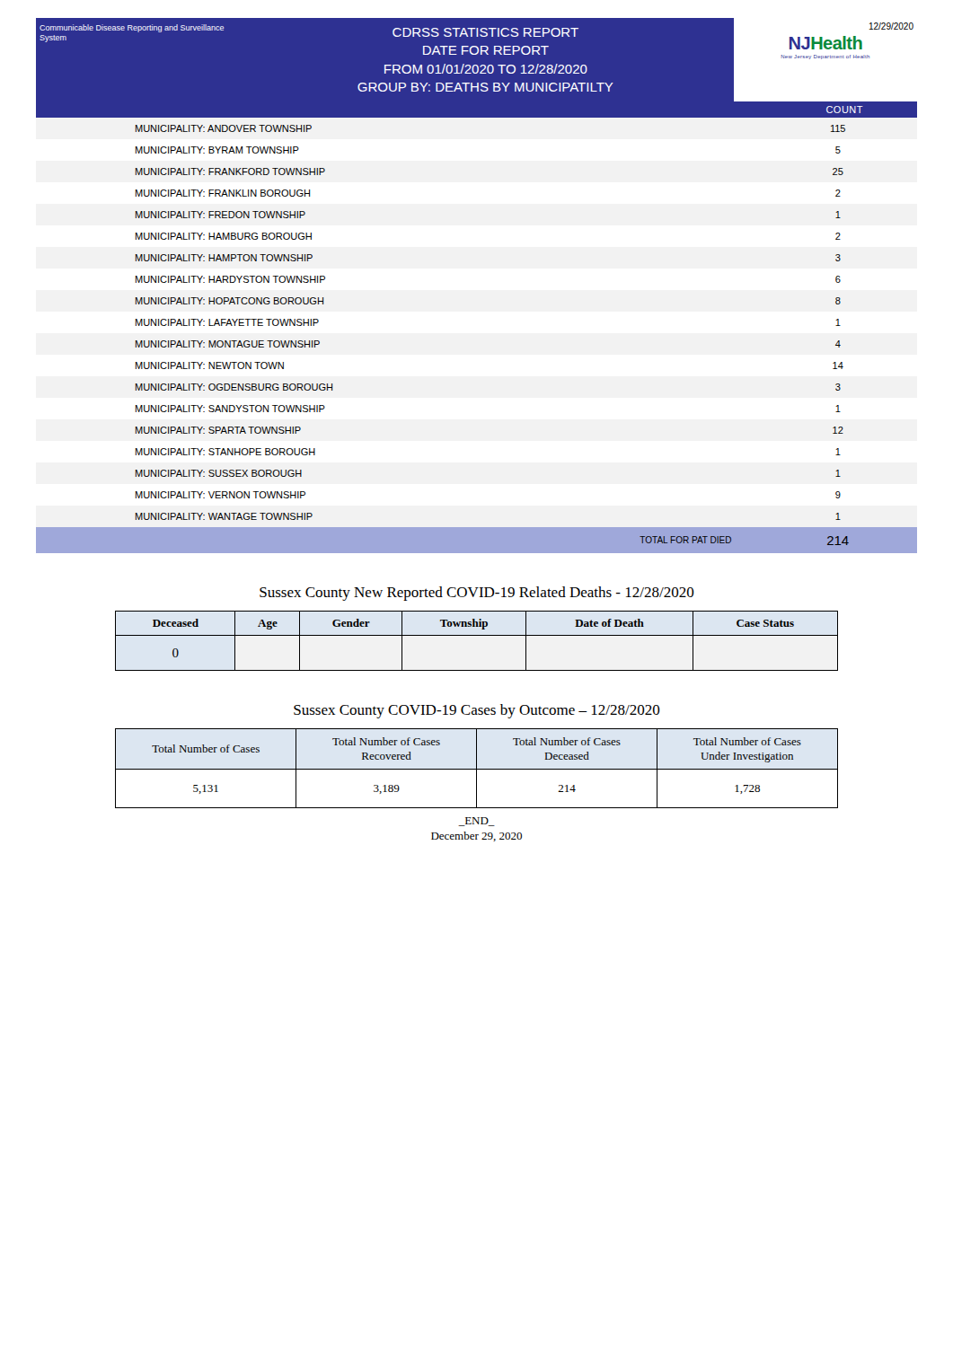Communicable Disease Reporting and Surveillance System
CDRSS STATISTICS REPORT
DATE FOR REPORT
FROM 01/01/2020 TO 12/28/2020
GROUP BY: DEATHS BY MUNICIPATILTY
12/29/2020
NJ Health
New Jersey Department of Health
| | COUNT |
| --- | --- |
| MUNICIPALITY: ANDOVER TOWNSHIP | 115 |
| MUNICIPALITY: BYRAM TOWNSHIP | 5 |
| MUNICIPALITY: FRANKFORD TOWNSHIP | 25 |
| MUNICIPALITY: FRANKLIN BOROUGH | 2 |
| MUNICIPALITY: FREDON TOWNSHIP | 1 |
| MUNICIPALITY: HAMBURG BOROUGH | 2 |
| MUNICIPALITY: HAMPTON TOWNSHIP | 3 |
| MUNICIPALITY: HARDYSTON TOWNSHIP | 6 |
| MUNICIPALITY: HOPATCONG BOROUGH | 8 |
| MUNICIPALITY: LAFAYETTE TOWNSHIP | 1 |
| MUNICIPALITY: MONTAGUE TOWNSHIP | 4 |
| MUNICIPALITY: NEWTON TOWN | 14 |
| MUNICIPALITY: OGDENSBURG BOROUGH | 3 |
| MUNICIPALITY: SANDYSTON TOWNSHIP | 1 |
| MUNICIPALITY: SPARTA TOWNSHIP | 12 |
| MUNICIPALITY: STANHOPE BOROUGH | 1 |
| MUNICIPALITY: SUSSEX BOROUGH | 1 |
| MUNICIPALITY: VERNON TOWNSHIP | 9 |
| MUNICIPALITY: WANTAGE TOWNSHIP | 1 |
| TOTAL FOR PAT DIED | 214 |
Sussex County New Reported COVID-19 Related Deaths - 12/28/2020
| Deceased | Age | Gender | Township | Date of Death | Case Status |
| --- | --- | --- | --- | --- | --- |
| 0 | | | | | |
Sussex County COVID-19 Cases by Outcome – 12/28/2020
| Total Number of Cases | Total Number of Cases Recovered | Total Number of Cases Deceased | Total Number of Cases Under Investigation |
| --- | --- | --- | --- |
| 5,131 | 3,189 | 214 | 1,728 |
_END_
December 29, 2020